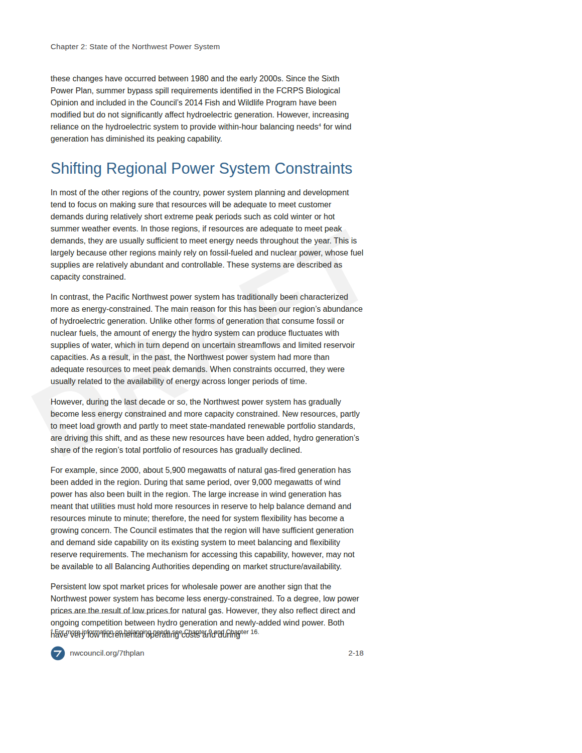DRAFT
Chapter 2: State of the Northwest Power System
these changes have occurred between 1980 and the early 2000s. Since the Sixth Power Plan, summer bypass spill requirements identified in the FCRPS Biological Opinion and included in the Council’s 2014 Fish and Wildlife Program have been modified but do not significantly affect hydroelectric generation. However, increasing reliance on the hydroelectric system to provide within-hour balancing needs4 for wind generation has diminished its peaking capability.
Shifting Regional Power System Constraints
In most of the other regions of the country, power system planning and development tend to focus on making sure that resources will be adequate to meet customer demands during relatively short extreme peak periods such as cold winter or hot summer weather events. In those regions, if resources are adequate to meet peak demands, they are usually sufficient to meet energy needs throughout the year. This is largely because other regions mainly rely on fossil-fueled and nuclear power, whose fuel supplies are relatively abundant and controllable. These systems are described as capacity constrained.
In contrast, the Pacific Northwest power system has traditionally been characterized more as energy-constrained. The main reason for this has been our region’s abundance of hydroelectric generation. Unlike other forms of generation that consume fossil or nuclear fuels, the amount of energy the hydro system can produce fluctuates with supplies of water, which in turn depend on uncertain streamflows and limited reservoir capacities. As a result, in the past, the Northwest power system had more than adequate resources to meet peak demands. When constraints occurred, they were usually related to the availability of energy across longer periods of time.
However, during the last decade or so, the Northwest power system has gradually become less energy constrained and more capacity constrained. New resources, partly to meet load growth and partly to meet state-mandated renewable portfolio standards, are driving this shift, and as these new resources have been added, hydro generation’s share of the region’s total portfolio of resources has gradually declined.
For example, since 2000, about 5,900 megawatts of natural gas-fired generation has been added in the region. During that same period, over 9,000 megawatts of wind power has also been built in the region. The large increase in wind generation has meant that utilities must hold more resources in reserve to help balance demand and resources minute to minute; therefore, the need for system flexibility has become a growing concern. The Council estimates that the region will have sufficient generation and demand side capability on its existing system to meet balancing and flexibility reserve requirements. The mechanism for accessing this capability, however, may not be available to all Balancing Authorities depending on market structure/availability.
Persistent low spot market prices for wholesale power are another sign that the Northwest power system has become less energy-constrained. To a degree, low power prices are the result of low prices for natural gas. However, they also reflect direct and ongoing competition between hydro generation and newly-added wind power. Both have very low incremental operating costs and during
4 For more information on balancing needs see Chapter 9 and Chapter 16.
nwcouncil.org/7thplan
2-18